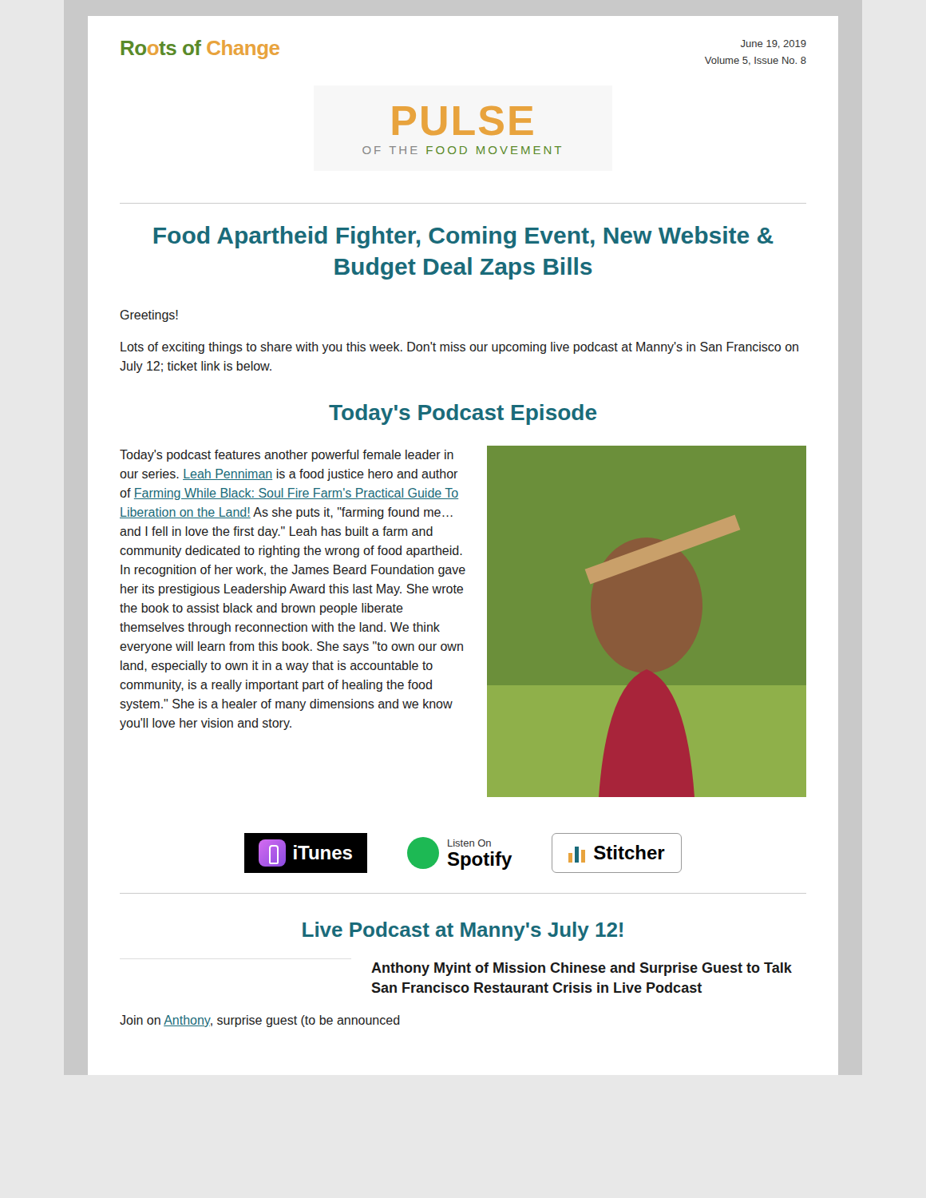Roots of Change
June 19, 2019
Volume 5, Issue No. 8
PULSE
OF THE FOOD MOVEMENT
Food Apartheid Fighter, Coming Event, New Website & Budget Deal Zaps Bills
Greetings!
Lots of exciting things to share with you this week. Don't miss our upcoming live podcast at Manny's in San Francisco on July 12; ticket link is below.
Today's Podcast Episode
Today's podcast features another powerful female leader in our series. Leah Penniman is a food justice hero and author of Farming While Black: Soul Fire Farm's Practical Guide To Liberation on the Land! As she puts it, "farming found me…and I fell in love the first day." Leah has built a farm and community dedicated to righting the wrong of food apartheid. In recognition of her work, the James Beard Foundation gave her its prestigious Leadership Award this last May. She wrote the book to assist black and brown people liberate themselves through reconnection with the land. We think everyone will learn from this book. She says "to own our own land, especially to own it in a way that is accountable to community, is a really important part of healing the food system." She is a healer of many dimensions and we know you'll love her vision and story.
iTunes Listen On
Spotify Stitcher
Live Podcast at Manny's July 12!
Anthony Myint of Mission Chinese and Surprise Guest to Talk San Francisco Restaurant Crisis in Live Podcast
Join on Anthony, surprise guest (to be announced